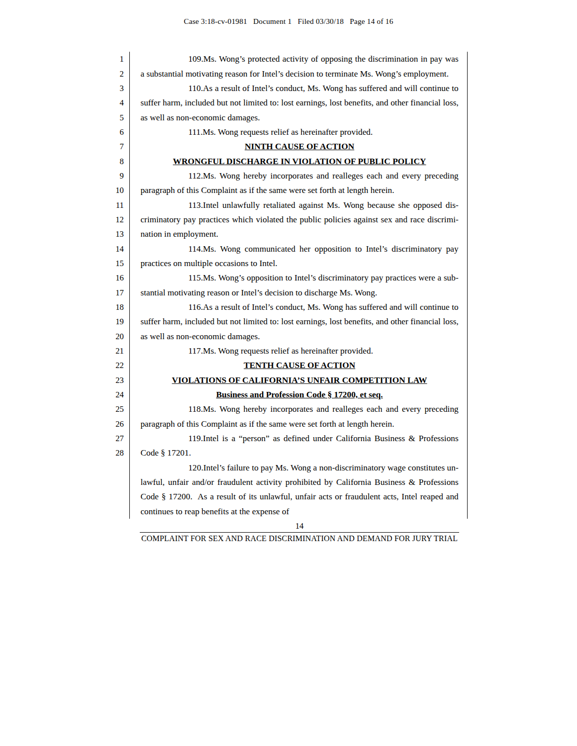Case 3:18-cv-01981 Document 1 Filed 03/30/18 Page 14 of 16
1
2
3
4
5
6
7
8
9
10
11
12
13
14
15
16
17
18
19
20
21
22
23
24
25
26
27
28
109. Ms. Wong’s protected activity of opposing the discrimination in pay was a substantial motivating reason for Intel’s decision to terminate Ms. Wong’s employment.
110. As a result of Intel’s conduct, Ms. Wong has suffered and will continue to suffer harm, included but not limited to: lost earnings, lost benefits, and other financial loss, as well as non-economic damages.
111. Ms. Wong requests relief as hereinafter provided.
NINTH CAUSE OF ACTION
WRONGFUL DISCHARGE IN VIOLATION OF PUBLIC POLICY
112. Ms. Wong hereby incorporates and realleges each and every preceding paragraph of this Complaint as if the same were set forth at length herein.
113. Intel unlawfully retaliated against Ms. Wong because she opposed discriminatory pay practices which violated the public policies against sex and race discrimination in employment.
114. Ms. Wong communicated her opposition to Intel’s discriminatory pay practices on multiple occasions to Intel.
115. Ms. Wong’s opposition to Intel’s discriminatory pay practices were a substantial motivating reason or Intel’s decision to discharge Ms. Wong.
116. As a result of Intel’s conduct, Ms. Wong has suffered and will continue to suffer harm, included but not limited to: lost earnings, lost benefits, and other financial loss, as well as non-economic damages.
117. Ms. Wong requests relief as hereinafter provided.
TENTH CAUSE OF ACTION
VIOLATIONS OF CALIFORNIA’S UNFAIR COMPETITION LAW
Business and Profession Code § 17200, et seq.
118. Ms. Wong hereby incorporates and realleges each and every preceding paragraph of this Complaint as if the same were set forth at length herein.
119. Intel is a “person” as defined under California Business & Professions Code § 17201.
120. Intel’s failure to pay Ms. Wong a non-discriminatory wage constitutes unlawful, unfair and/or fraudulent activity prohibited by California Business & Professions Code § 17200. As a result of its unlawful, unfair acts or fraudulent acts, Intel reaped and continues to reap benefits at the expense of
14
COMPLAINT FOR SEX AND RACE DISCRIMINATION AND DEMAND FOR JURY TRIAL